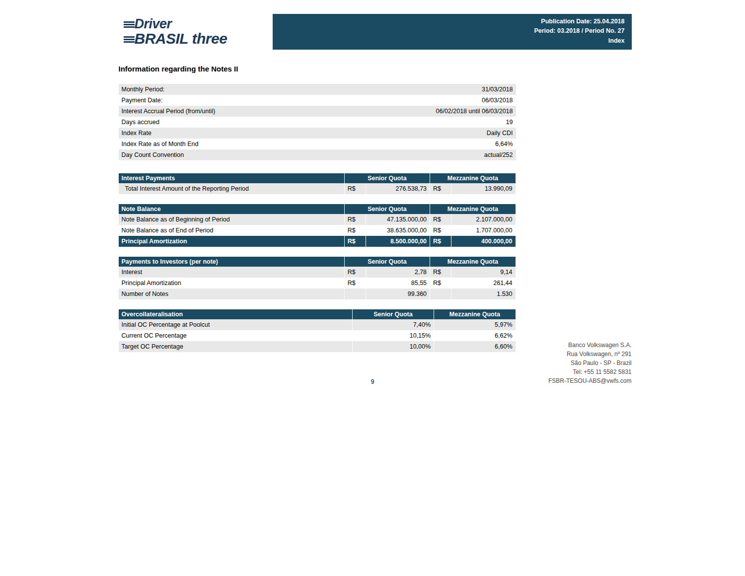Driver
BRASIL three
Publication Date: 25.04.2018
Period: 03.2018 / Period No. 27
Index
Information regarding the Notes II
| Monthly Period: | 31/03/2018 |
| Payment Date: | 06/03/2018 |
| Interest Accrual Period (from/until) | 06/02/2018 until 06/03/2018 |
| Days accrued | 19 |
| Index Rate | Daily CDI |
| Index Rate as of Month End | 6,64% |
| Day Count Convention | actual/252 |
| Interest Payments | Senior Quota | Mezzanine Quota |
| --- | --- | --- |
| Total Interest Amount of the Reporting Period | R$ | 276.538,73 | R$ | 13.990,09 |
| Note Balance | Senior Quota | Mezzanine Quota |
| --- | --- | --- |
| Note Balance as of Beginning of Period | R$ | 47.135.000,00 | R$ | 2.107.000,00 |
| Note Balance as of End of Period | R$ | 38.635.000,00 | R$ | 1.707.000,00 |
| Principal Amortization | R$ | 8.500.000,00 | R$ | 400.000,00 |
| Payments to Investors (per note) | Senior Quota | Mezzanine Quota |
| --- | --- | --- |
| Interest | R$ | 2,78 | R$ | 9,14 |
| Principal Amortization | R$ | 85,55 | R$ | 261,44 |
| Number of Notes | | 99.360 | | 1.530 |
| Overcollateralisation | Senior Quota | Mezzanine Quota |
| --- | --- | --- |
| Initial OC Percentage at Poolcut | 7,40% | 5,97% |
| Current OC Percentage | 10,15% | 6,62% |
| Target OC Percentage | 10,00% | 6,60% |
9
Banco Volkswagen S.A.
Rua Volkswagen, nº 291
São Paulo - SP - Brazil
Tel: +55 11 5582 5831
FSBR-TESOU-ABS@vwfs.com